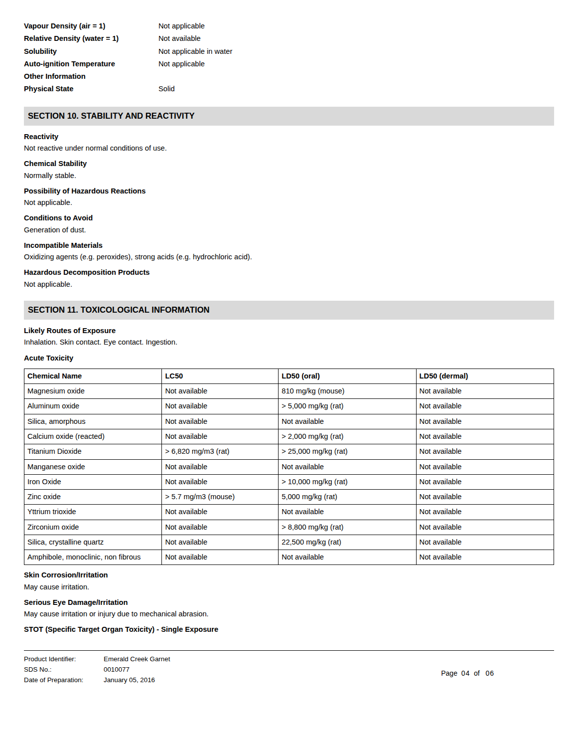| Vapour Density (air = 1) | Not applicable |
| Relative Density (water = 1) | Not available |
| Solubility | Not applicable in water |
| Auto-ignition Temperature | Not applicable |
| Other Information | |
| Physical State | Solid |
SECTION 10. STABILITY AND REACTIVITY
Reactivity
Not reactive under normal conditions of use.
Chemical Stability
Normally stable.
Possibility of Hazardous Reactions
Not applicable.
Conditions to Avoid
Generation of dust.
Incompatible Materials
Oxidizing agents (e.g. peroxides), strong acids (e.g. hydrochloric acid).
Hazardous Decomposition Products
Not applicable.
SECTION 11. TOXICOLOGICAL INFORMATION
Likely Routes of Exposure
Inhalation. Skin contact. Eye contact. Ingestion.
Acute Toxicity
| Chemical Name | LC50 | LD50 (oral) | LD50 (dermal) |
| --- | --- | --- | --- |
| Magnesium oxide | Not available | 810 mg/kg (mouse) | Not available |
| Aluminum oxide | Not available | > 5,000 mg/kg (rat) | Not available |
| Silica, amorphous | Not available | Not available | Not available |
| Calcium oxide (reacted) | Not available | > 2,000 mg/kg (rat) | Not available |
| Titanium Dioxide | > 6,820 mg/m3 (rat) | > 25,000 mg/kg (rat) | Not available |
| Manganese oxide | Not available | Not available | Not available |
| Iron Oxide | Not available | > 10,000 mg/kg (rat) | Not available |
| Zinc oxide | > 5.7 mg/m3 (mouse) | 5,000 mg/kg (rat) | Not available |
| Yttrium trioxide | Not available | Not available | Not available |
| Zirconium oxide | Not available | > 8,800 mg/kg (rat) | Not available |
| Silica, crystalline quartz | Not available | 22,500 mg/kg (rat) | Not available |
| Amphibole, monoclinic, non fibrous | Not available | Not available | Not available |
Skin Corrosion/Irritation
May cause irritation.
Serious Eye Damage/Irritation
May cause irritation or injury due to mechanical abrasion.
STOT (Specific Target Organ Toxicity) - Single Exposure
| Product Identifier: | Emerald Creek Garnet |
| SDS No.: | 0010077 |
| Date of Preparation: | January 05, 2016 |
Page 04 of 06